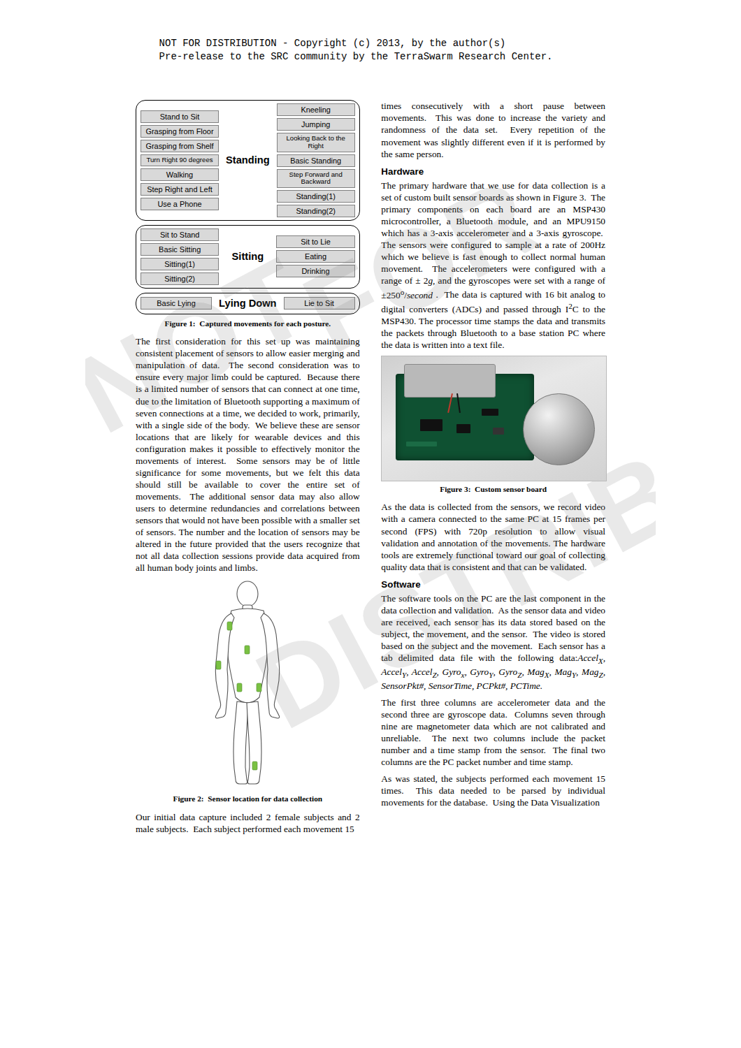NOT FOR DISTRIBUTION
NOT FOR DISTRIBUTION - Copyright (c) 2013, by the author(s)
Pre-release to the SRC community by the TerraSwarm Research Center.
Stand to Sit
Grasping from Floor
Grasping from Shelf
Turn Right 90 degrees
Walking
Step Right and Left
Use a Phone
Standing
Kneeling
Jumping
Looking Back to the Right
Basic Standing
Step Forward and Backward
Standing(1)
Standing(2)
Sit to Stand
Basic Sitting
Sitting(1)
Sitting(2)
Sitting
Sit to Lie
Eating
Drinking
Basic Lying
Lying Down
Lie to Sit
Figure 1: Captured movements for each posture.
The first consideration for this set up was maintaining consistent placement of sensors to allow easier merging and manipulation of data. The second consideration was to ensure every major limb could be captured. Because there is a limited number of sensors that can connect at one time, due to the limitation of Bluetooth supporting a maximum of seven connections at a time, we decided to work, primarily, with a single side of the body. We believe these are sensor locations that are likely for wearable devices and this configuration makes it possible to effectively monitor the movements of interest. Some sensors may be of little significance for some movements, but we felt this data should still be available to cover the entire set of movements. The additional sensor data may also allow users to determine redundancies and correlations between sensors that would not have been possible with a smaller set of sensors. The number and the location of sensors may be altered in the future provided that the users recognize that not all data collection sessions provide data acquired from all human body joints and limbs.
Figure 2: Sensor location for data collection
Our initial data capture included 2 female subjects and 2 male subjects. Each subject performed each movement 15
times consecutively with a short pause between movements. This was done to increase the variety and randomness of the data set. Every repetition of the movement was slightly different even if it is performed by the same person.
Hardware
The primary hardware that we use for data collection is a set of custom built sensor boards as shown in Figure 3. The primary components on each board are an MSP430 microcontroller, a Bluetooth module, and an MPU9150 which has a 3-axis accelerometer and a 3-axis gyroscope. The sensors were configured to sample at a rate of 200Hz which we believe is fast enough to collect normal human movement. The accelerometers were configured with a range of ± 2g, and the gyroscopes were set with a range of ±250o/second . The data is captured with 16 bit analog to digital converters (ADCs) and passed through I2C to the MSP430. The processor time stamps the data and transmits the packets through Bluetooth to a base station PC where the data is written into a text file.
Figure 3: Custom sensor board
As the data is collected from the sensors, we record video with a camera connected to the same PC at 15 frames per second (FPS) with 720p resolution to allow visual validation and annotation of the movements. The hardware tools are extremely functional toward our goal of collecting quality data that is consistent and that can be validated.
Software
The software tools on the PC are the last component in the data collection and validation. As the sensor data and video are received, each sensor has its data stored based on the subject, the movement, and the sensor. The video is stored based on the subject and the movement. Each sensor has a tab delimited data file with the following data:AccelX, AccelY, AccelZ, Gyrox, GyroY, GyroZ, MagX, MagY, MagZ, SensorPkt#, SensorTime, PCPkt#, PCTime.
The first three columns are accelerometer data and the second three are gyroscope data. Columns seven through nine are magnetometer data which are not calibrated and unreliable. The next two columns include the packet number and a time stamp from the sensor. The final two columns are the PC packet number and time stamp.
As was stated, the subjects performed each movement 15 times. This data needed to be parsed by individual movements for the database. Using the Data Visualization